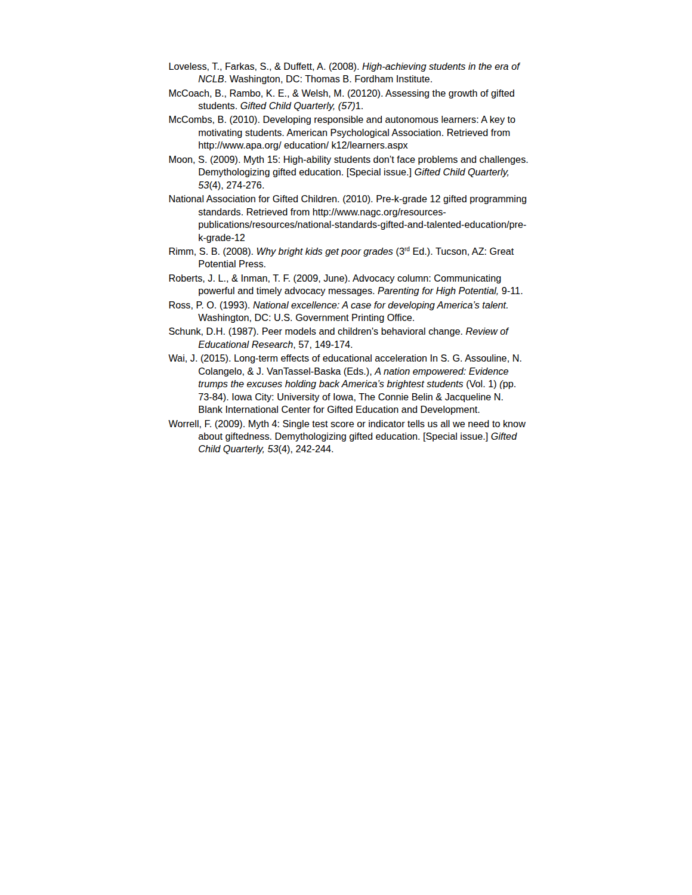Loveless, T., Farkas, S., & Duffett, A. (2008). High-achieving students in the era of NCLB. Washington, DC: Thomas B. Fordham Institute.
McCoach, B., Rambo, K. E., & Welsh, M. (20120). Assessing the growth of gifted students. Gifted Child Quarterly, (57) 1.
McCombs, B. (2010). Developing responsible and autonomous learners: A key to motivating students. American Psychological Association. Retrieved from http://www.apa.org/ education/ k12/learners.aspx
Moon, S. (2009). Myth 15: High-ability students don’t face problems and challenges. Demythologizing gifted education. [Special issue.] Gifted Child Quarterly, 53(4), 274-276.
National Association for Gifted Children. (2010). Pre-k-grade 12 gifted programming standards. Retrieved from http://www.nagc.org/resources-publications/resources/national-standards-gifted-and-talented-education/pre-k-grade-12
Rimm, S. B. (2008). Why bright kids get poor grades (3rd Ed.). Tucson, AZ: Great Potential Press.
Roberts, J. L., & Inman, T. F. (2009, June). Advocacy column: Communicating powerful and timely advocacy messages. Parenting for High Potential, 9-11.
Ross, P. O. (1993). National excellence: A case for developing America’s talent. Washington, DC: U.S. Government Printing Office.
Schunk, D.H. (1987). Peer models and children's behavioral change. Review of Educational Research, 57, 149-174.
Wai, J. (2015). Long-term effects of educational acceleration In S. G. Assouline, N. Colangelo, & J. VanTassel-Baska (Eds.), A nation empowered: Evidence trumps the excuses holding back America’s brightest students (Vol. 1) (pp. 73-84). Iowa City: University of Iowa, The Connie Belin & Jacqueline N. Blank International Center for Gifted Education and Development.
Worrell, F. (2009). Myth 4: Single test score or indicator tells us all we need to know about giftedness. Demythologizing gifted education. [Special issue.] Gifted Child Quarterly, 53(4), 242-244.